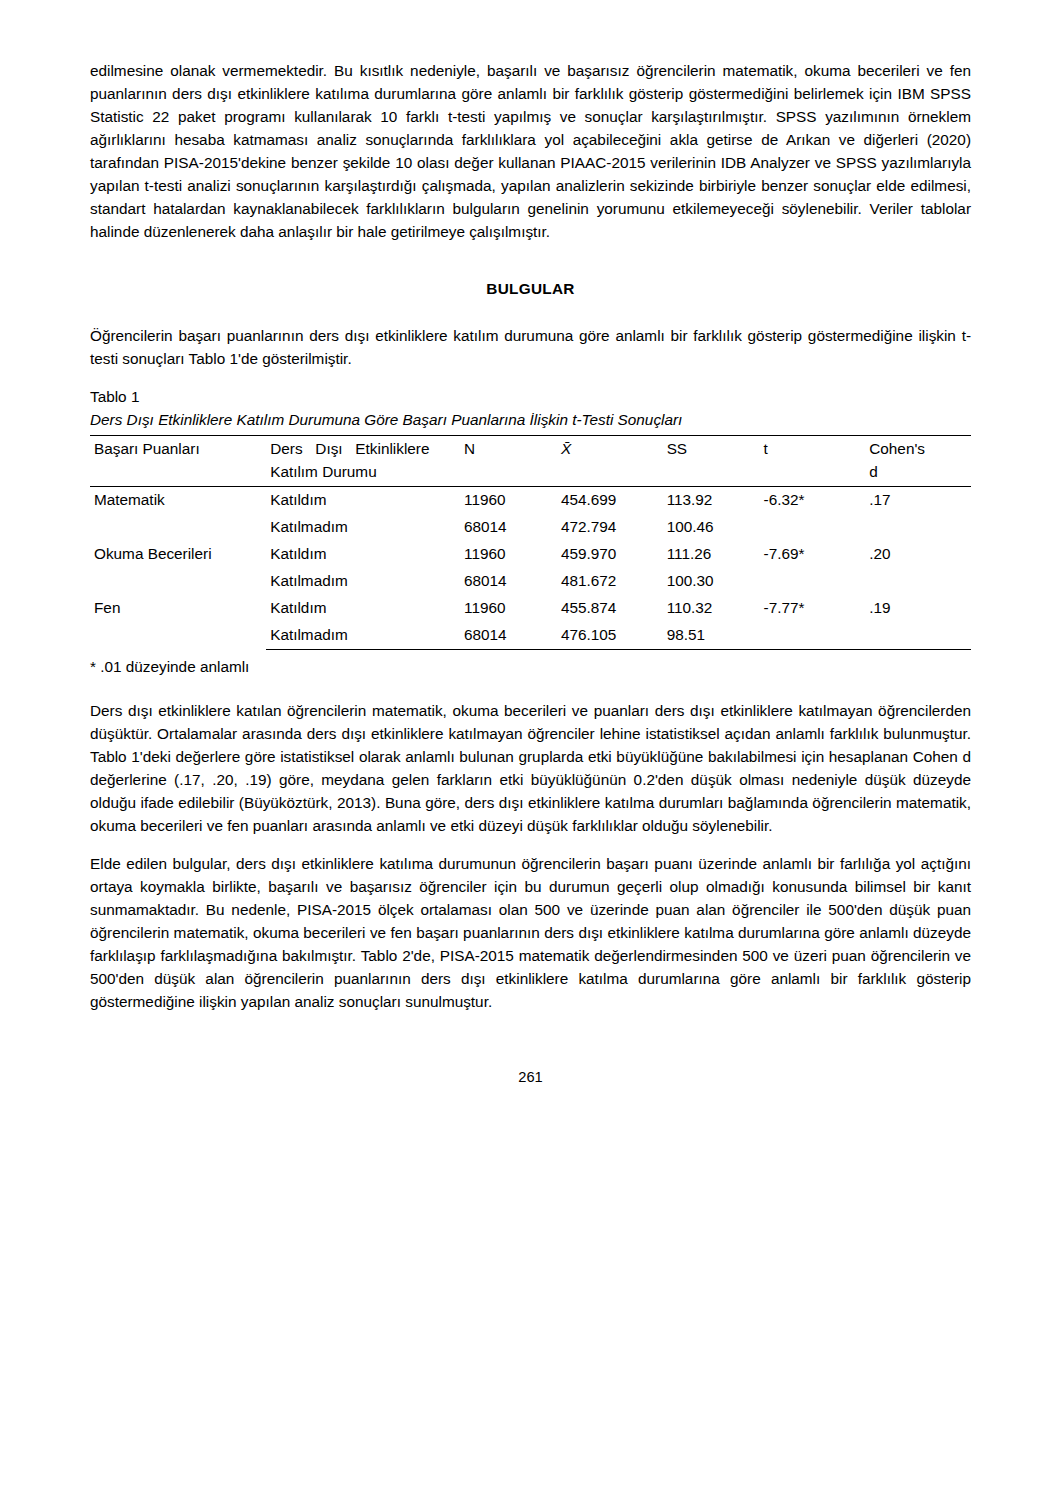edilmesine olanak vermemektedir. Bu kısıtlık nedeniyle, başarılı ve başarısız öğrencilerin matematik, okuma becerileri ve fen puanlarının ders dışı etkinliklere katılıma durumlarına göre anlamlı bir farklılık gösterip göstermediğini belirlemek için IBM SPSS Statistic 22 paket programı kullanılarak 10 farklı t-testi yapılmış ve sonuçlar karşılaştırılmıştır. SPSS yazılımının örneklem ağırlıklarını hesaba katmaması analiz sonuçlarında farklılıklara yol açabileceğini akla getirse de Arıkan ve diğerleri (2020) tarafından PISA-2015'dekine benzer şekilde 10 olası değer kullanan PIAAC-2015 verilerinin IDB Analyzer ve SPSS yazılımlarıyla yapılan t-testi analizi sonuçlarının karşılaştırdığı çalışmada, yapılan analizlerin sekizinde birbiriyle benzer sonuçlar elde edilmesi, standart hatalardan kaynaklanabilecek farklılıkların bulguların genelinin yorumunu etkilemeyeceği söylenebilir. Veriler tablolar halinde düzenlenerek daha anlaşılır bir hale getirilmeye çalışılmıştır.
BULGULAR
Öğrencilerin başarı puanlarının ders dışı etkinliklere katılım durumuna göre anlamlı bir farklılık gösterip göstermediğine ilişkin t-testi sonuçları Tablo 1'de gösterilmiştir.
Tablo 1
Ders Dışı Etkinliklere Katılım Durumuna Göre Başarı Puanlarına İlişkin t-Testi Sonuçları
| Başarı Puanları | Ders Dışı Etkinliklere Katılım Durumu | N | X̄ | SS | t | Cohen's d |
| --- | --- | --- | --- | --- | --- | --- |
| Matematik | Katıldım | 11960 | 454.699 | 113.92 | -6.32* | .17 |
| Katılmadım | 68014 | 472.794 | 100.46 | | |
| Okuma Becerileri | Katıldım | 11960 | 459.970 | 111.26 | -7.69* | .20 |
| Katılmadım | 68014 | 481.672 | 100.30 | | |
| Fen | Katıldım | 11960 | 455.874 | 110.32 | -7.77* | .19 |
| Katılmadım | 68014 | 476.105 | 98.51 | | |
* .01 düzeyinde anlamlı
Ders dışı etkinliklere katılan öğrencilerin matematik, okuma becerileri ve puanları ders dışı etkinliklere katılmayan öğrencilerden düşüktür. Ortalamalar arasında ders dışı etkinliklere katılmayan öğrenciler lehine istatistiksel açıdan anlamlı farklılık bulunmuştur. Tablo 1'deki değerlere göre istatistiksel olarak anlamlı bulunan gruplarda etki büyüklüğüne bakılabilmesi için hesaplanan Cohen d değerlerine (.17, .20, .19) göre, meydana gelen farkların etki büyüklüğünün 0.2'den düşük olması nedeniyle düşük düzeyde olduğu ifade edilebilir (Büyüköztürk, 2013). Buna göre, ders dışı etkinliklere katılma durumları bağlamında öğrencilerin matematik, okuma becerileri ve fen puanları arasında anlamlı ve etki düzeyi düşük farklılıklar olduğu söylenebilir.
Elde edilen bulgular, ders dışı etkinliklere katılıma durumunun öğrencilerin başarı puanı üzerinde anlamlı bir farlılığa yol açtığını ortaya koymakla birlikte, başarılı ve başarısız öğrenciler için bu durumun geçerli olup olmadığı konusunda bilimsel bir kanıt sunmamaktadır. Bu nedenle, PISA-2015 ölçek ortalaması olan 500 ve üzerinde puan alan öğrenciler ile 500'den düşük puan öğrencilerin matematik, okuma becerileri ve fen başarı puanlarının ders dışı etkinliklere katılma durumlarına göre anlamlı düzeyde farklılaşıp farklılaşmadığına bakılmıştır. Tablo 2'de, PISA-2015 matematik değerlendirmesinden 500 ve üzeri puan öğrencilerin ve 500'den düşük alan öğrencilerin puanlarının ders dışı etkinliklere katılma durumlarına göre anlamlı bir farklılık gösterip göstermediğine ilişkin yapılan analiz sonuçları sunulmuştur.
261